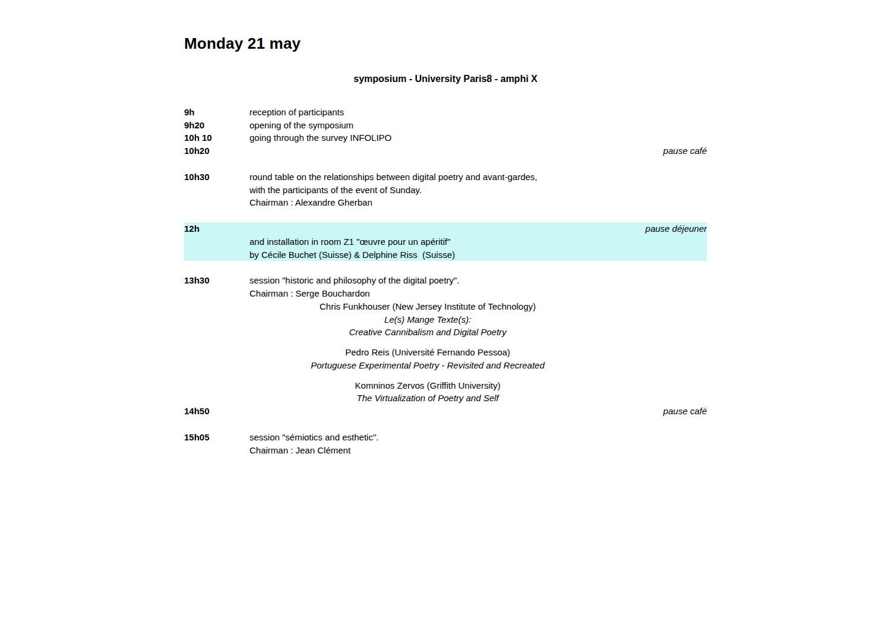Monday 21 may
symposium - University Paris8 - amphi X
| 9h | reception of participants | |
| 9h20 | opening of the symposium | |
| 10h 10 | going through the survey INFOLIPO | |
| 10h20 | | pause café |
| 10h30 | round table on the relationships between digital poetry and avant-gardes, with the participants of the event of Sunday. Chairman : Alexandre Gherban | |
| 12h | | pause déjeuner |
| | and installation in room Z1 "œuvre pour un apéritif" | |
| | by Cécile Buchet (Suisse) & Delphine Riss (Suisse) | |
| 13h30 | session "historic and philosophy of the digital poetry". Chairman : Serge Bouchardon | |
| | Chris Funkhouser (New Jersey Institute of Technology) Le(s) Mange Texte(s): Creative Cannibalism and Digital Poetry | |
| | Pedro Reis (Université Fernando Pessoa) Portuguese Experimental Poetry - Revisited and Recreated | |
| | Komninos Zervos (Griffith University) The Virtualization of Poetry and Self | |
| 14h50 | | pause café |
| 15h05 | session "sémiotics and esthetic". Chairman : Jean Clément | |